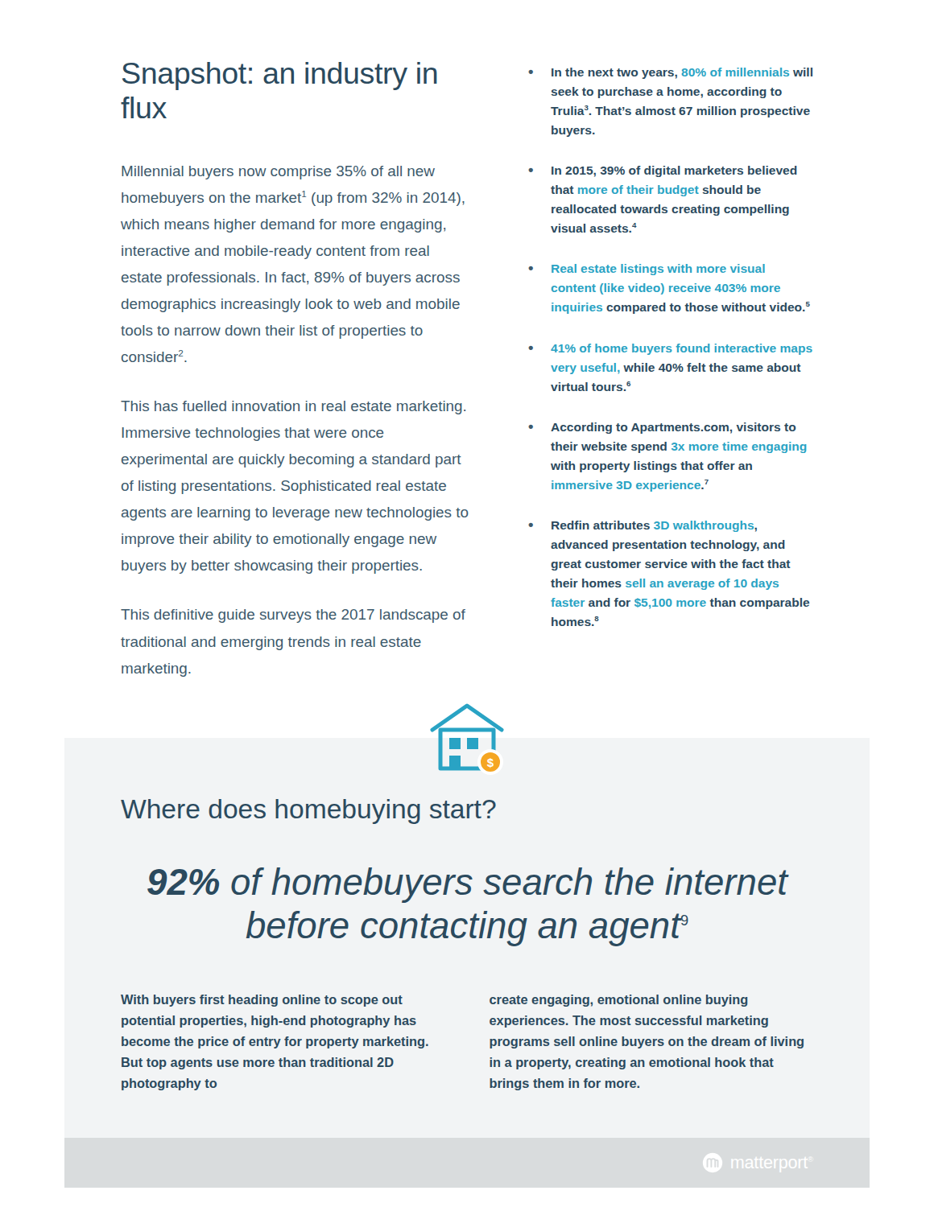Snapshot: an industry in flux
Millennial buyers now comprise 35% of all new homebuyers on the market1 (up from 32% in 2014), which means higher demand for more engaging, interactive and mobile-ready content from real estate professionals. In fact, 89% of buyers across demographics increasingly look to web and mobile tools to narrow down their list of properties to consider2.
This has fuelled innovation in real estate marketing. Immersive technologies that were once experimental are quickly becoming a standard part of listing presentations. Sophisticated real estate agents are learning to leverage new technologies to improve their ability to emotionally engage new buyers by better showcasing their properties.
This definitive guide surveys the 2017 landscape of traditional and emerging trends in real estate marketing.
In the next two years, 80% of millennials will seek to purchase a home, according to Trulia3. That’s almost 67 million prospective buyers.
In 2015, 39% of digital marketers believed that more of their budget should be reallocated towards creating compelling visual assets.4
Real estate listings with more visual content (like video) receive 403% more inquiries compared to those without video.5
41% of home buyers found interactive maps very useful, while 40% felt the same about virtual tours.6
According to Apartments.com, visitors to their website spend 3x more time engaging with property listings that offer an immersive 3D experience.7
Redfin attributes 3D walkthroughs, advanced presentation technology, and great customer service with the fact that their homes sell an average of 10 days faster and for $5,100 more than comparable homes.8
$
Where does homebuying start?
92% of homebuyers search the internet before contacting an agent9
With buyers first heading online to scope out potential properties, high-end photography has become the price of entry for property marketing. But top agents use more than traditional 2D photography to
create engaging, emotional online buying experiences. The most successful marketing programs sell online buyers on the dream of living in a property, creating an emotional hook that brings them in for more.
matterport®